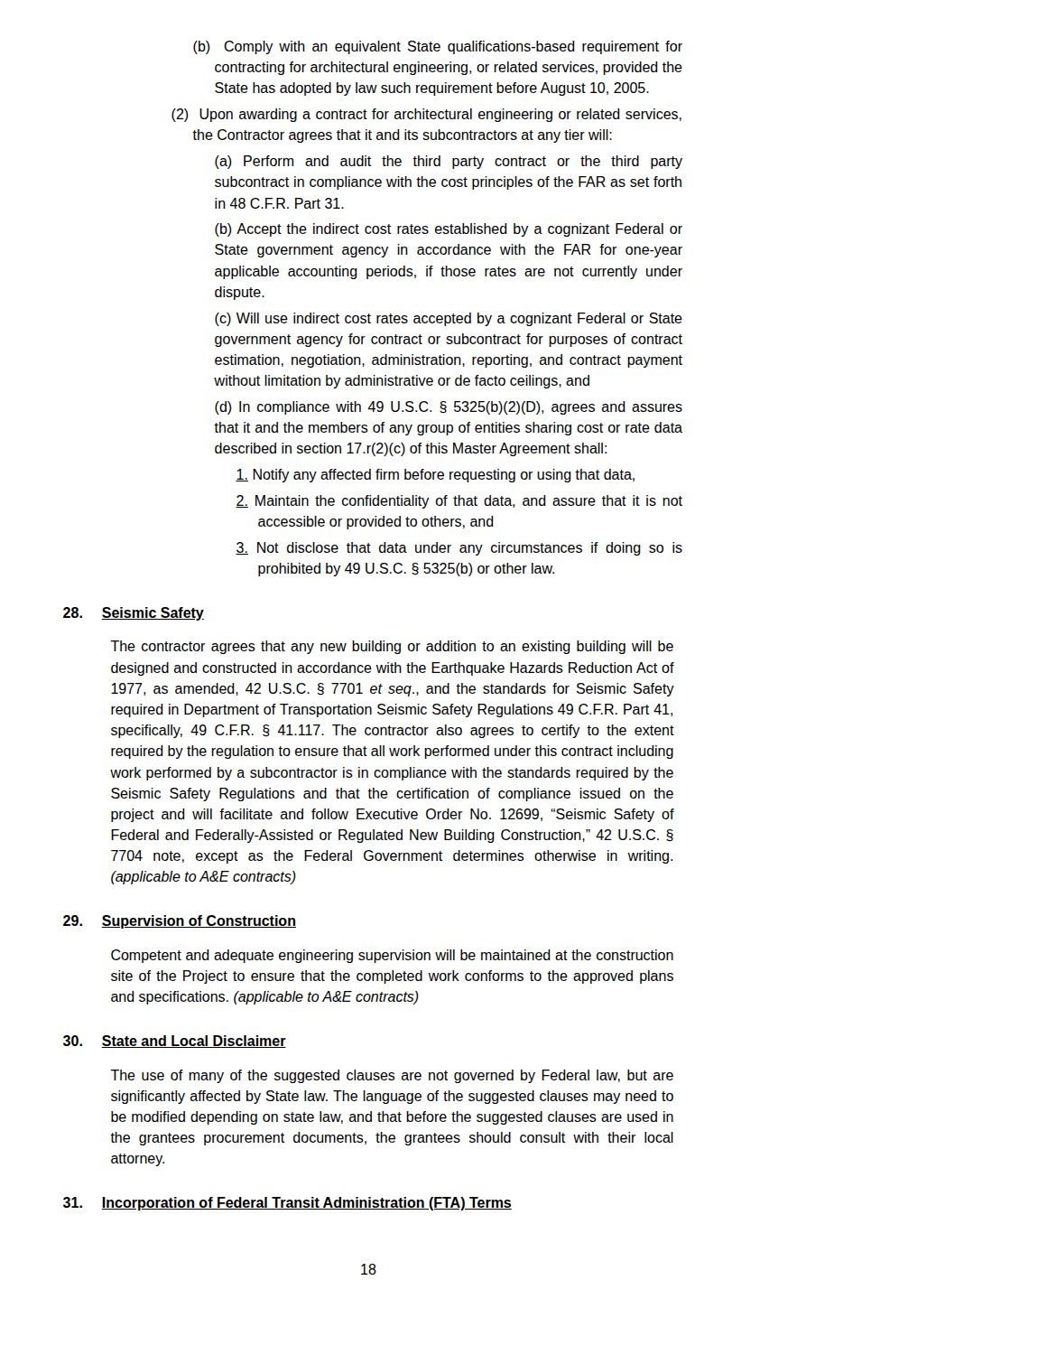(b) Comply with an equivalent State qualifications-based requirement for contracting for architectural engineering, or related services, provided the State has adopted by law such requirement before August 10, 2005.
(2) Upon awarding a contract for architectural engineering or related services, the Contractor agrees that it and its subcontractors at any tier will:
(a) Perform and audit the third party contract or the third party subcontract in compliance with the cost principles of the FAR as set forth in 48 C.F.R. Part 31.
(b) Accept the indirect cost rates established by a cognizant Federal or State government agency in accordance with the FAR for one-year applicable accounting periods, if those rates are not currently under dispute.
(c) Will use indirect cost rates accepted by a cognizant Federal or State government agency for contract or subcontract for purposes of contract estimation, negotiation, administration, reporting, and contract payment without limitation by administrative or de facto ceilings, and
(d) In compliance with 49 U.S.C. § 5325(b)(2)(D), agrees and assures that it and the members of any group of entities sharing cost or rate data described in section 17.r(2)(c) of this Master Agreement shall:
1. Notify any affected firm before requesting or using that data,
2. Maintain the confidentiality of that data, and assure that it is not accessible or provided to others, and
3. Not disclose that data under any circumstances if doing so is prohibited by 49 U.S.C. § 5325(b) or other law.
28. Seismic Safety
The contractor agrees that any new building or addition to an existing building will be designed and constructed in accordance with the Earthquake Hazards Reduction Act of 1977, as amended, 42 U.S.C. § 7701 et seq., and the standards for Seismic Safety required in Department of Transportation Seismic Safety Regulations 49 C.F.R. Part 41, specifically, 49 C.F.R. § 41.117. The contractor also agrees to certify to the extent required by the regulation to ensure that all work performed under this contract including work performed by a subcontractor is in compliance with the standards required by the Seismic Safety Regulations and that the certification of compliance issued on the project and will facilitate and follow Executive Order No. 12699, “Seismic Safety of Federal and Federally-Assisted or Regulated New Building Construction,” 42 U.S.C. § 7704 note, except as the Federal Government determines otherwise in writing. (applicable to A&E contracts)
29. Supervision of Construction
Competent and adequate engineering supervision will be maintained at the construction site of the Project to ensure that the completed work conforms to the approved plans and specifications. (applicable to A&E contracts)
30. State and Local Disclaimer
The use of many of the suggested clauses are not governed by Federal law, but are significantly affected by State law. The language of the suggested clauses may need to be modified depending on state law, and that before the suggested clauses are used in the grantees procurement documents, the grantees should consult with their local attorney.
31. Incorporation of Federal Transit Administration (FTA) Terms
18